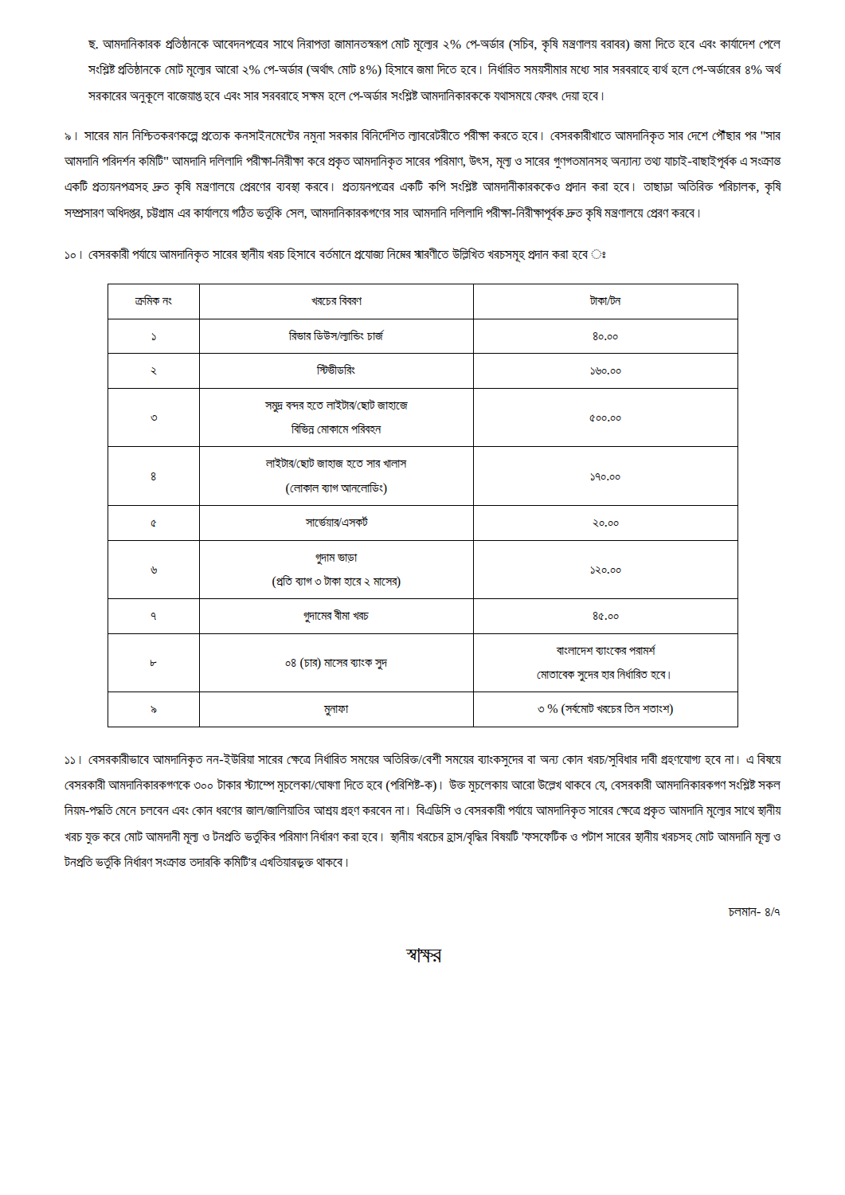ছ. আমদানিকারক প্রতিষ্ঠানকে আবেদনপত্রের সাথে নিরাপত্তা জামানতস্বরূপ মোট মূল্যের ২% পে-অর্ডার (সচিব, কৃষি মন্ত্রণালয় বরাবর) জমা দিতে হবে এবং কার্যাদেশ পেলে সংশ্লিষ্ট প্রতিষ্ঠানকে মোট মূল্যের আরো ২% পে-অর্ডার (অর্থাৎ মোট ৪%) হিসাবে জমা দিতে হবে। নির্ধারিত সময়সীমার মধ্যে সার সরবরাহে ব্যর্থ হলে পে-অর্ডারের ৪% অর্থ সরকারের অনুকূলে বাজেয়াপ্ত হবে এবং সার সরবরাহে সক্ষম হলে পে-অর্ডার সংশ্লিষ্ট আমদানিকারককে যথাসময়ে ফেরৎ দেয়া হবে।
৯। সারের মান নিশ্চিতকরণকল্পে প্রত্যেক কনসাইনমেন্টের নমুনা সরকার বিনির্দেশিত ল্যাবরেটরীতে পরীক্ষা করতে হবে। বেসরকারীখাতে আমদানিকৃত সার দেশে পৌঁছার পর "সার আমদানি পরিদর্শন কমিটি" আমদানি দলিলাদি পরীক্ষা-নিরীক্ষা করে প্রকৃত আমদানিকৃত সারের পরিমাণ, উৎস, মূল্য ও সারের গুণগতমানসহ অন্যান্য তথ্য যাচাই-বাছাইপূর্বক এ সংক্রান্ত একটি প্রত্যয়নপত্রসহ দ্রুত কৃষি মন্ত্রণালয়ে প্রেরণের ব্যবস্থা করবে। প্রত্যয়নপত্রের একটি কপি সংশ্লিষ্ট আমদানীকারককেও প্রদান করা হবে। তাছাড়া অতিরিক্ত পরিচালক, কৃষি সম্প্রসারণ অধিদপ্তর, চট্টগ্রাম এর কার্যালয়ে গঠিত ভর্তুকি সেল, আমদানিকারকগণের সার আমদানি দলিলাদি পরীক্ষা-নিরীক্ষাপূর্বক দ্রুত কৃষি মন্ত্রণালয়ে প্রেরণ করবে।
১০। বেসরকারী পর্যায়ে আমদানিকৃত সারের স্থানীয় খরচ হিসাবে বর্তমানে প্রযোজ্য নিম্নের স্মারণীতে উল্লিখিত খরচসমূহ প্রদান করা হবে ঃ
| ক্রমিক নং | খরচের বিবরণ | টাকা/টন |
| --- | --- | --- |
| ১ | রিভার ডিউস/ল্যান্ডিং চার্জ | ৪০.০০ |
| ২ | স্টিভীডরিং | ১৬০.০০ |
| ৩ | সমুদ্র বন্দর হতে লাইটার/ছোট জাহাজে বিভিন্ন মোকামে পরিবহন | ৫০০.০০ |
| ৪ | লাইটার/ছোট জাহাজ হতে সার খালাস (লোকাল ব্যাগ আনলোডিং) | ১৭০.০০ |
| ৫ | সার্ভেয়ার/এসকর্ট | ২০.০০ |
| ৬ | গুদাম ভাড়া (প্রতি ব্যাগ ৩ টাকা হারে ২ মাসের) | ১২০.০০ |
| ৭ | গুদামের বীমা খরচ | ৪৫.০০ |
| ৮ | ০৪ (চার) মাসের ব্যাংক সুদ | বাংলাদেশ ব্যাংকের পরামর্শ মোতাবেক সুদের হার নির্ধারিত হবে। |
| ৯ | মুনাফা | ৩ % (সর্বমোট খরচের তিন শতাংশ) |
১১। বেসরকারীভাবে আমদানিকৃত নন-ইউরিয়া সারের ক্ষেত্রে নির্ধারিত সময়ের অতিরিক্ত/বেশী সময়ের ব্যাংকসুদের বা অন্য কোন খরচ/সুবিধার দাবী গ্রহণযোগ্য হবে না। এ বিষয়ে বেসরকারী আমদানিকারকগণকে ৩০০ টাকার স্ট্যাম্পে মুচলেকা/ঘোষণা দিতে হবে (পরিশিষ্ট-ক)। উক্ত মুচলেকায় আরো উল্লেখ থাকবে যে, বেসরকারী আমদানিকারকগণ সংশ্লিষ্ট সকল নিয়ম-পদ্ধতি মেনে চলবেন এবং কোন ধরণের জাল/জালিয়াতির আশ্রয় গ্রহণ করবেন না। বিএডিসি ও বেসরকারী পর্যায়ে আমদানিকৃত সারের ক্ষেত্রে প্রকৃত আমদানি মূল্যের সাথে স্থানীয় খরচ যুক্ত করে মোট আমদানী মূল্য ও টনপ্রতি ভর্তুকির পরিমাণ নির্ধারণ করা হবে। স্থানীয় খরচের হ্রাস/বৃদ্ধির বিষয়টি 'ফসফেটিক ও পটাশ সারের স্থানীয় খরচসহ মোট আমদানি মূল্য ও টনপ্রতি ভর্তুকি নির্ধারণ সংক্রান্ত তদারকি কমিটি'র এখতিয়ারভুক্ত থাকবে।
চলমান- ৪/৭
স্বাক্ষর